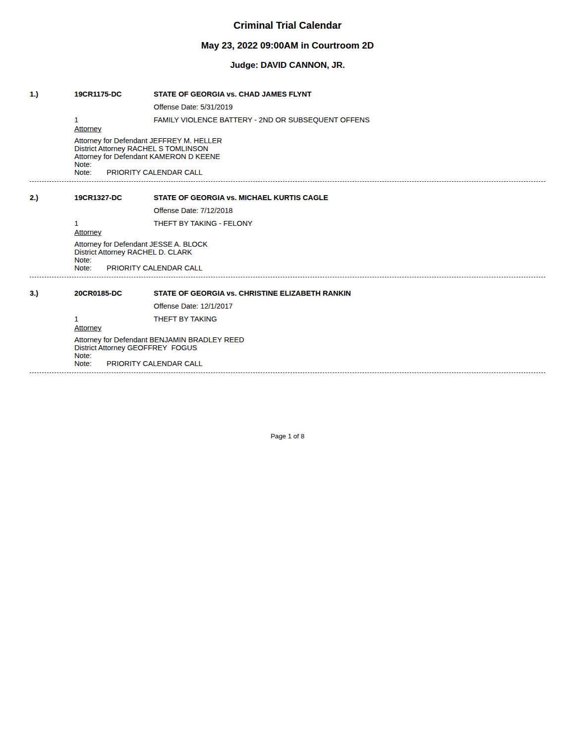Criminal Trial Calendar
May 23, 2022 09:00AM in Courtroom 2D
Judge: DAVID CANNON, JR.
| 1.) | 19CR1175-DC | STATE OF GEORGIA vs. CHAD JAMES FLYNT |
Offense Date: 5/31/2019
1 FAMILY VIOLENCE BATTERY - 2ND OR SUBSEQUENT OFFENS
Attorney
Attorney for Defendant JEFFREY M. HELLER
District Attorney RACHEL S TOMLINSON
Attorney for Defendant KAMERON D KEENE
Note:
Note:PRIORITY CALENDAR CALL
| 2.) | 19CR1327-DC | STATE OF GEORGIA vs. MICHAEL KURTIS CAGLE |
Offense Date: 7/12/2018
1 THEFT BY TAKING - FELONY
Attorney
Attorney for Defendant JESSE A. BLOCK
District Attorney RACHEL D. CLARK
Note:
Note:PRIORITY CALENDAR CALL
| 3.) | 20CR0185-DC | STATE OF GEORGIA vs. CHRISTINE ELIZABETH RANKIN |
Offense Date: 12/1/2017
1 THEFT BY TAKING
Attorney
Attorney for Defendant BENJAMIN BRADLEY REED
District Attorney GEOFFREY FOGUS
Note:
Note:PRIORITY CALENDAR CALL
Page 1 of 8